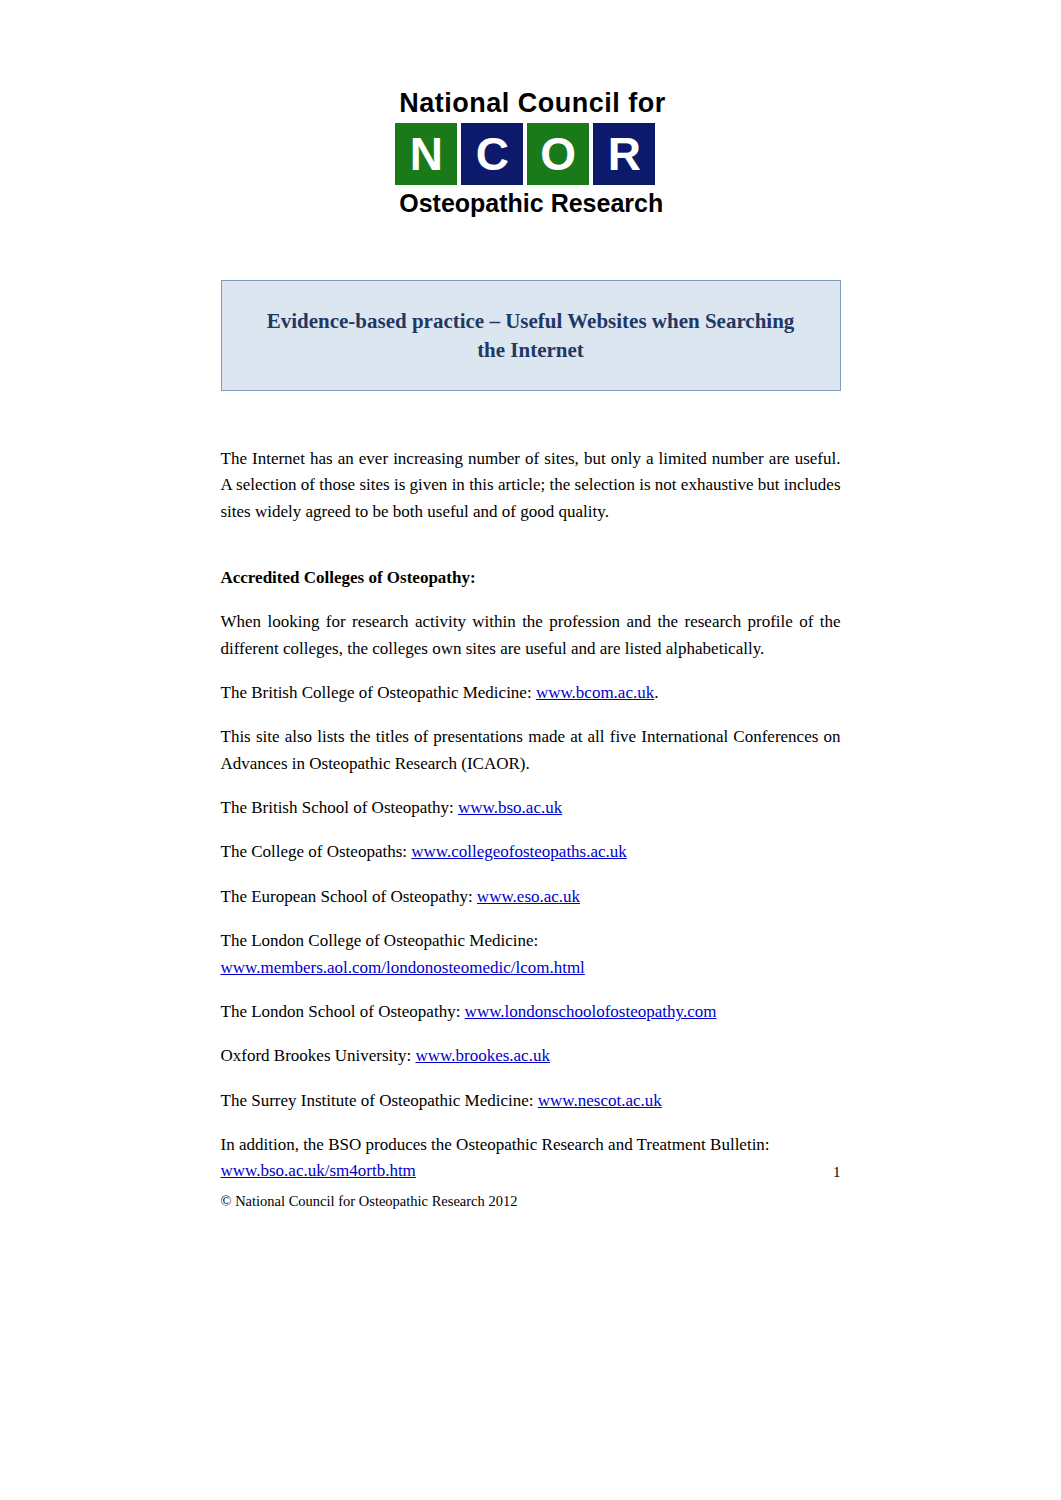National Council for
NCOR
Osteopathic Research
Evidence-based practice – Useful Websites when Searching the Internet
The Internet has an ever increasing number of sites, but only a limited number are useful. A selection of those sites is given in this article; the selection is not exhaustive but includes sites widely agreed to be both useful and of good quality.
Accredited Colleges of Osteopathy:
When looking for research activity within the profession and the research profile of the different colleges, the colleges own sites are useful and are listed alphabetically.
The British College of Osteopathic Medicine: www.bcom.ac.uk.
This site also lists the titles of presentations made at all five International Conferences on Advances in Osteopathic Research (ICAOR).
The British School of Osteopathy: www.bso.ac.uk
The College of Osteopaths: www.collegeofosteopaths.ac.uk
The European School of Osteopathy: www.eso.ac.uk
The London College of Osteopathic Medicine:
www.members.aol.com/londonosteomedic/lcom.html
The London School of Osteopathy: www.londonschoolofosteopathy.com
Oxford Brookes University: www.brookes.ac.uk
The Surrey Institute of Osteopathic Medicine: www.nescot.ac.uk
In addition, the BSO produces the Osteopathic Research and Treatment Bulletin:
www.bso.ac.uk/sm4ortb.htm
1
© National Council for Osteopathic Research 2012